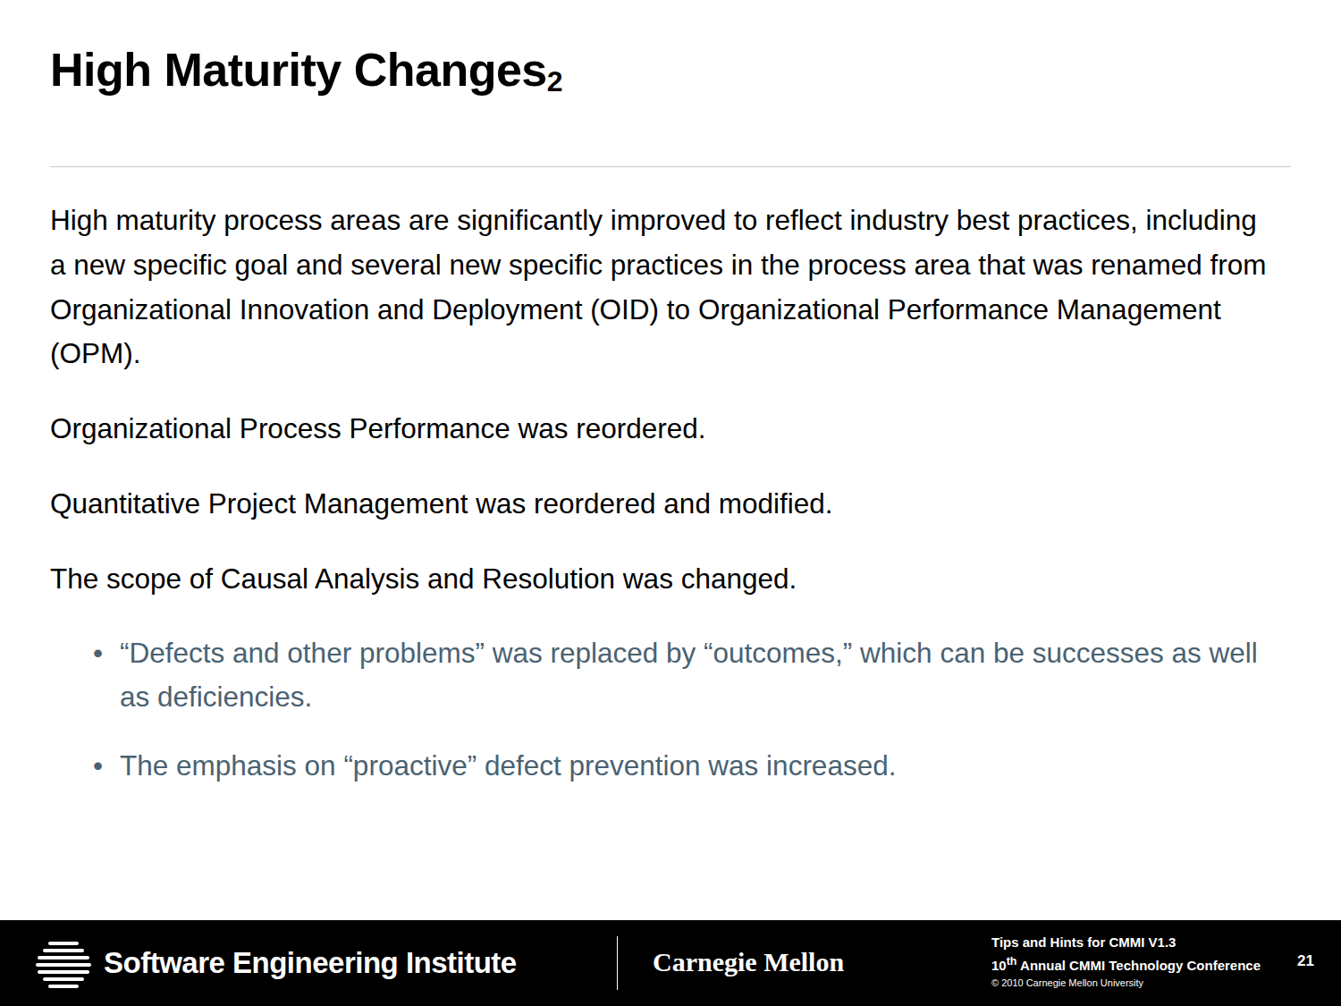High Maturity Changes2
High maturity process areas are significantly improved to reflect industry best practices, including a new specific goal and several new specific practices in the process area that was renamed from Organizational Innovation and Deployment (OID) to Organizational Performance Management (OPM).
Organizational Process Performance was reordered.
Quantitative Project Management was reordered and modified.
The scope of Causal Analysis and Resolution was changed.
“Defects and other problems” was replaced by “outcomes,” which can be successes as well as deficiencies.
The emphasis on “proactive” defect prevention was increased.
Software Engineering Institute
Carnegie Mellon
Tips and Hints for CMMI V1.3
10th Annual CMMI Technology Conference
© 2010 Carnegie Mellon University
21